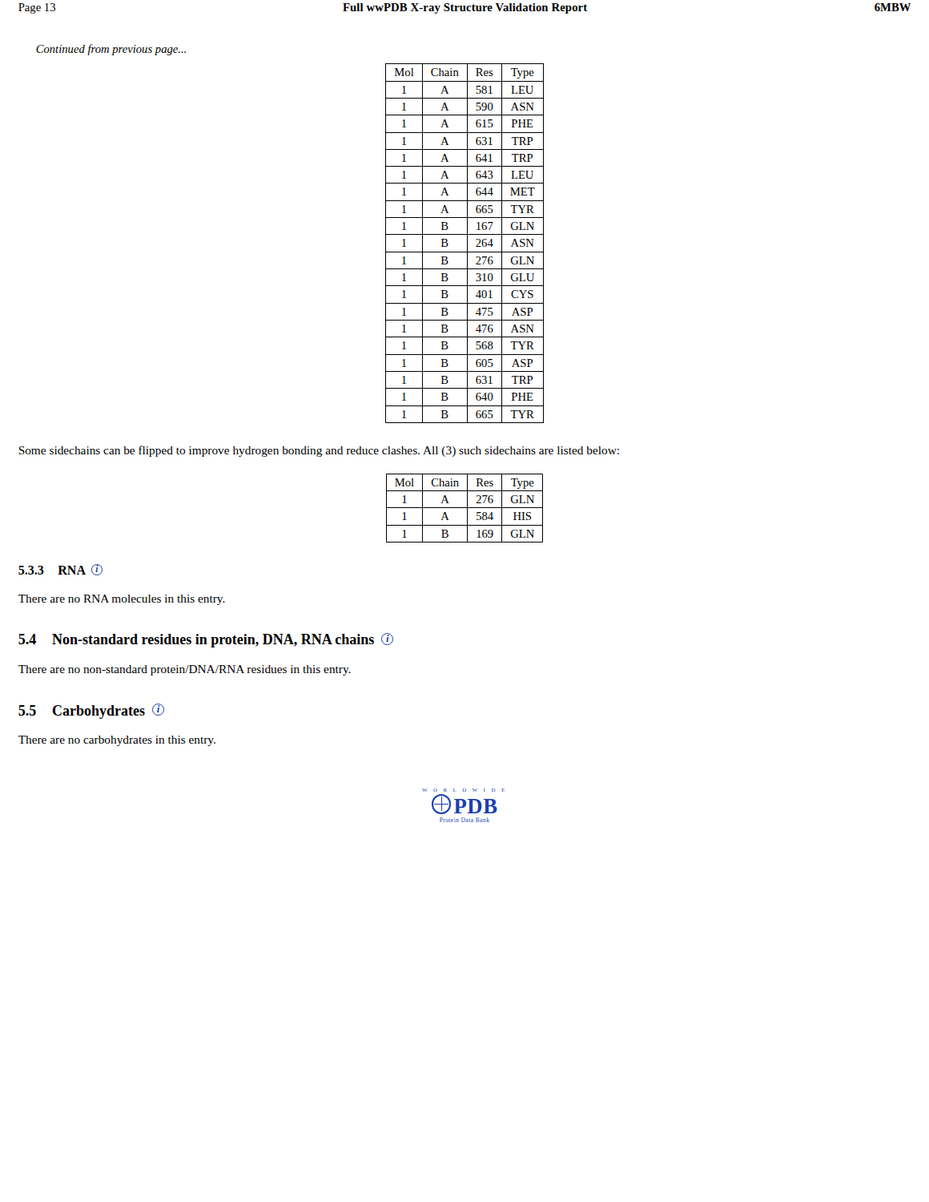Page 13
Full wwPDB X-ray Structure Validation Report
6MBW
Continued from previous page...
| Mol | Chain | Res | Type |
| --- | --- | --- | --- |
| 1 | A | 581 | LEU |
| 1 | A | 590 | ASN |
| 1 | A | 615 | PHE |
| 1 | A | 631 | TRP |
| 1 | A | 641 | TRP |
| 1 | A | 643 | LEU |
| 1 | A | 644 | MET |
| 1 | A | 665 | TYR |
| 1 | B | 167 | GLN |
| 1 | B | 264 | ASN |
| 1 | B | 276 | GLN |
| 1 | B | 310 | GLU |
| 1 | B | 401 | CYS |
| 1 | B | 475 | ASP |
| 1 | B | 476 | ASN |
| 1 | B | 568 | TYR |
| 1 | B | 605 | ASP |
| 1 | B | 631 | TRP |
| 1 | B | 640 | PHE |
| 1 | B | 665 | TYR |
Some sidechains can be flipped to improve hydrogen bonding and reduce clashes. All (3) such sidechains are listed below:
| Mol | Chain | Res | Type |
| --- | --- | --- | --- |
| 1 | A | 276 | GLN |
| 1 | A | 584 | HIS |
| 1 | B | 169 | GLN |
5.3.3 RNA i
There are no RNA molecules in this entry.
5.4 Non-standard residues in protein, DNA, RNA chains i
There are no non-standard protein/DNA/RNA residues in this entry.
5.5 Carbohydrates i
There are no carbohydrates in this entry.
W O R L D W I D E
PDB
Protein Data Bank